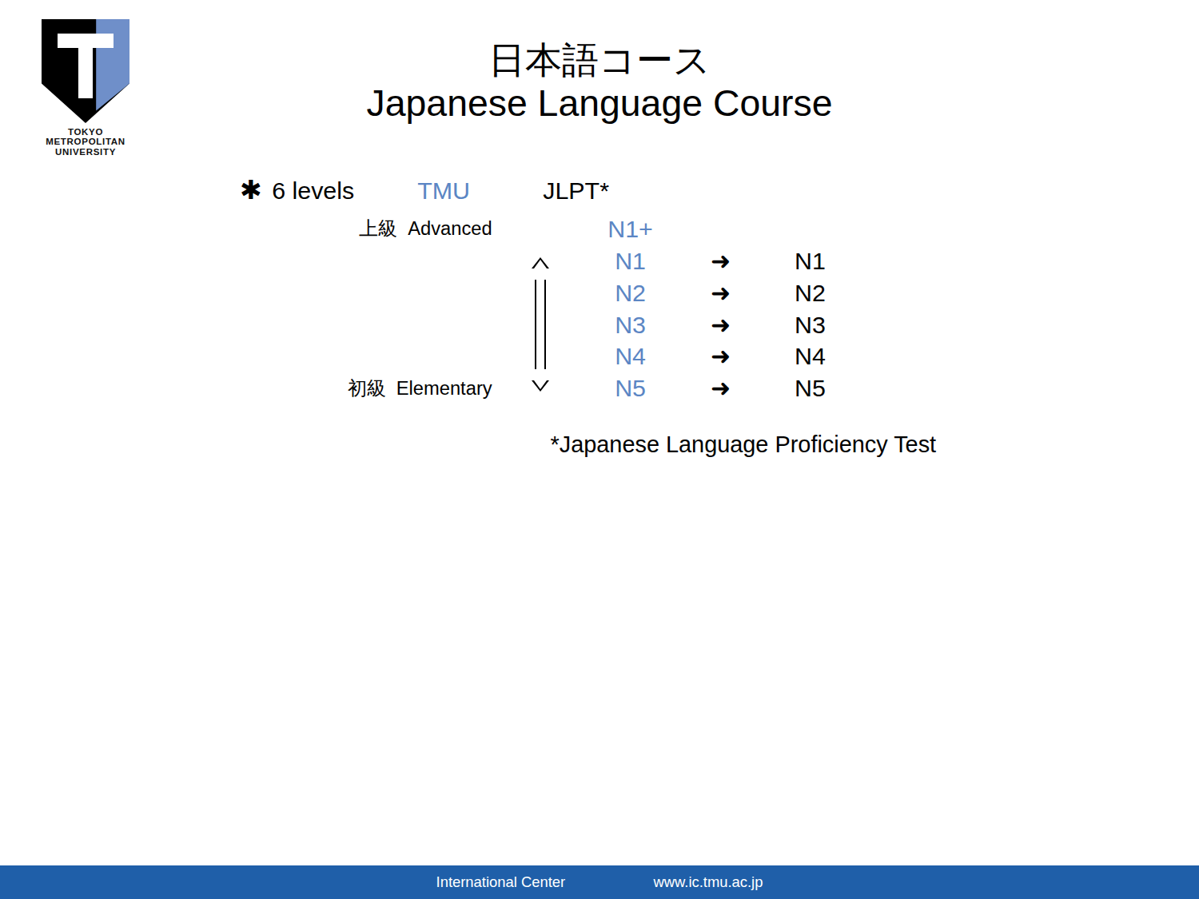TOKYO
METROPOLITAN
UNIVERSITY
日本語コース Japanese Language Course
✱ 6 levels TMU JLPT*
| 上級 Advanced | | N1+ | | |
| | | N1 | ➜ | N1 |
| | N2 | ➜ | N2 |
| | N3 | ➜ | N3 |
| | N4 | ➜ | N4 |
| 初級 Elementary | N5 | ➜ | N5 |
*Japanese Language Proficiency Test
International Center www.ic.tmu.ac.jp